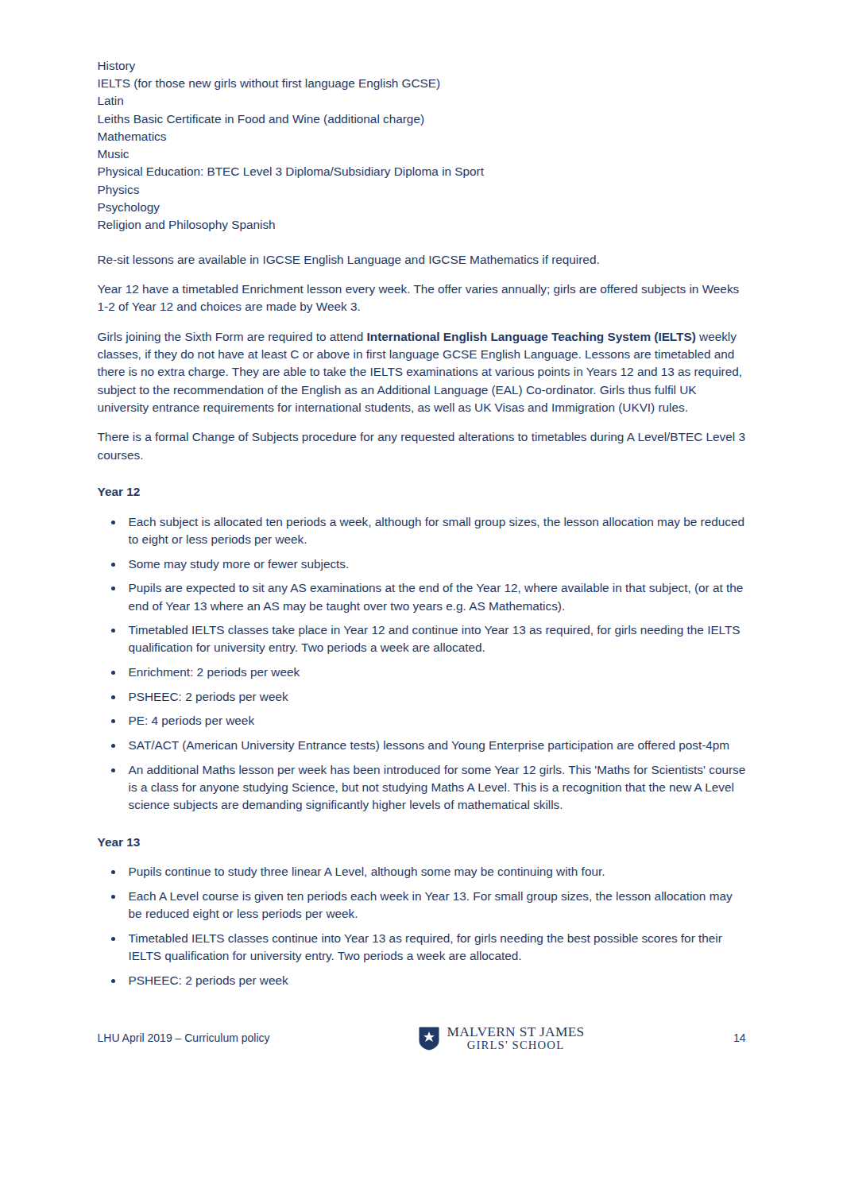History
IELTS (for those new girls without first language English GCSE)
Latin
Leiths Basic Certificate in Food and Wine (additional charge)
Mathematics
Music
Physical Education: BTEC Level 3 Diploma/Subsidiary Diploma in Sport
Physics
Psychology
Religion and Philosophy Spanish
Re-sit lessons are available in IGCSE English Language and IGCSE Mathematics if required.
Year 12 have a timetabled Enrichment lesson every week. The offer varies annually; girls are offered subjects in Weeks 1-2 of Year 12 and choices are made by Week 3.
Girls joining the Sixth Form are required to attend International English Language Teaching System (IELTS) weekly classes, if they do not have at least C or above in first language GCSE English Language. Lessons are timetabled and there is no extra charge. They are able to take the IELTS examinations at various points in Years 12 and 13 as required, subject to the recommendation of the English as an Additional Language (EAL) Co-ordinator. Girls thus fulfil UK university entrance requirements for international students, as well as UK Visas and Immigration (UKVI) rules.
There is a formal Change of Subjects procedure for any requested alterations to timetables during A Level/BTEC Level 3 courses.
Year 12
Each subject is allocated ten periods a week, although for small group sizes, the lesson allocation may be reduced to eight or less periods per week.
Some may study more or fewer subjects.
Pupils are expected to sit any AS examinations at the end of the Year 12, where available in that subject, (or at the end of Year 13 where an AS may be taught over two years e.g. AS Mathematics).
Timetabled IELTS classes take place in Year 12 and continue into Year 13 as required, for girls needing the IELTS qualification for university entry. Two periods a week are allocated.
Enrichment: 2 periods per week
PSHEEC: 2 periods per week
PE: 4 periods per week
SAT/ACT (American University Entrance tests) lessons and Young Enterprise participation are offered post-4pm
An additional Maths lesson per week has been introduced for some Year 12 girls. This 'Maths for Scientists' course is a class for anyone studying Science, but not studying Maths A Level. This is a recognition that the new A Level science subjects are demanding significantly higher levels of mathematical skills.
Year 13
Pupils continue to study three linear A Level, although some may be continuing with four.
Each A Level course is given ten periods each week in Year 13. For small group sizes, the lesson allocation may be reduced eight or less periods per week.
Timetabled IELTS classes continue into Year 13 as required, for girls needing the best possible scores for their IELTS qualification for university entry. Two periods a week are allocated.
PSHEEC: 2 periods per week
LHU April 2019 – Curriculum policy
MALVERN ST JAMES GIRLS' SCHOOL
14